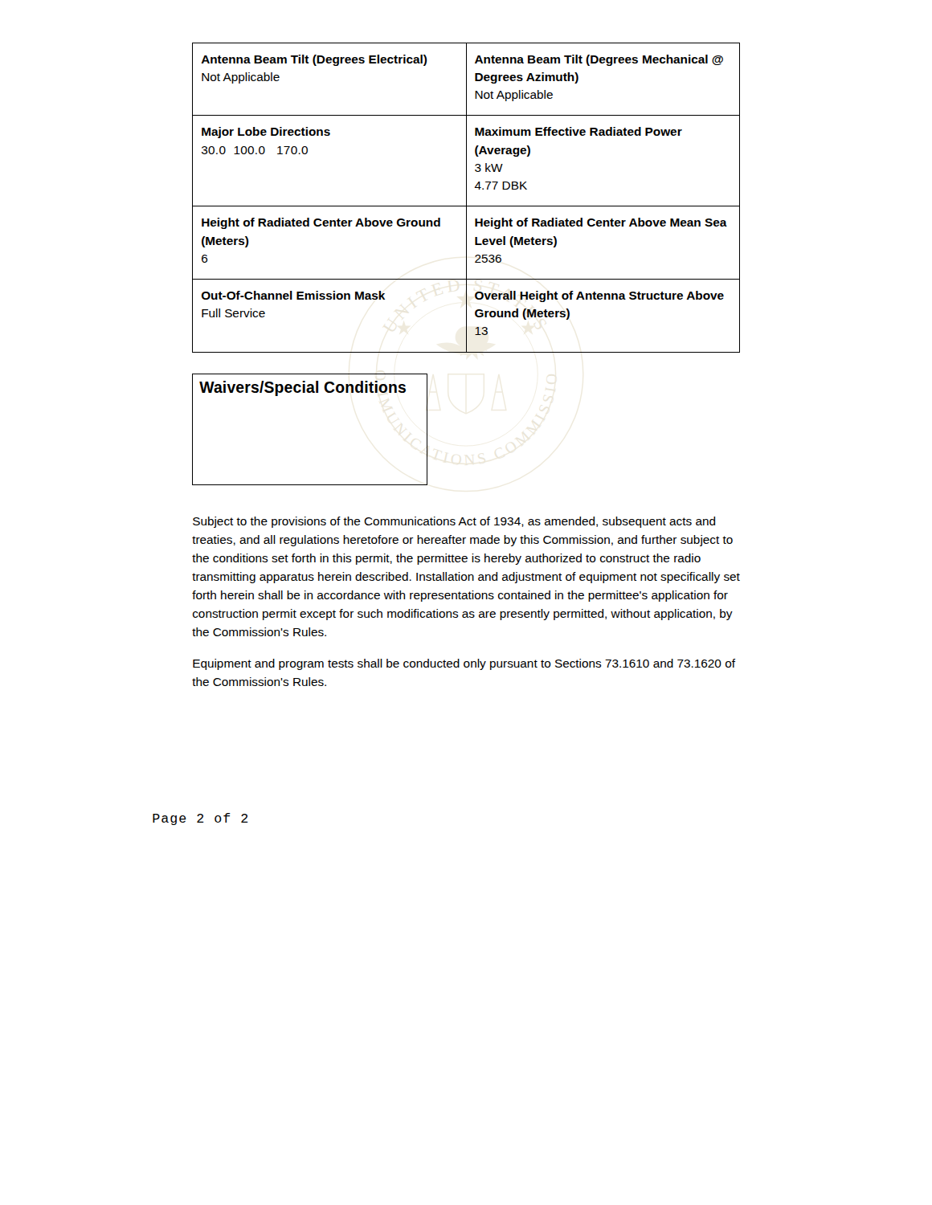UNITED STATES COMMUNICATIONS COMMISSION
| Antenna Beam Tilt (Degrees Electrical) Not Applicable | Antenna Beam Tilt (Degrees Mechanical @ Degrees Azimuth) Not Applicable |
| Major Lobe Directions 30.0 100.0 170.0 | Maximum Effective Radiated Power (Average) 3 kW 4.77 DBK |
| Height of Radiated Center Above Ground (Meters) 6 | Height of Radiated Center Above Mean Sea Level (Meters) 2536 |
| Out-Of-Channel Emission Mask Full Service | Overall Height of Antenna Structure Above Ground (Meters) 13 |
Waivers/Special Conditions
Subject to the provisions of the Communications Act of 1934, as amended, subsequent acts and treaties, and all regulations heretofore or hereafter made by this Commission, and further subject to the conditions set forth in this permit, the permittee is hereby authorized to construct the radio transmitting apparatus herein described. Installation and adjustment of equipment not specifically set forth herein shall be in accordance with representations contained in the permittee's application for construction permit except for such modifications as are presently permitted, without application, by the Commission's Rules.
Equipment and program tests shall be conducted only pursuant to Sections 73.1610 and 73.1620 of the Commission's Rules.
Page 2 of 2